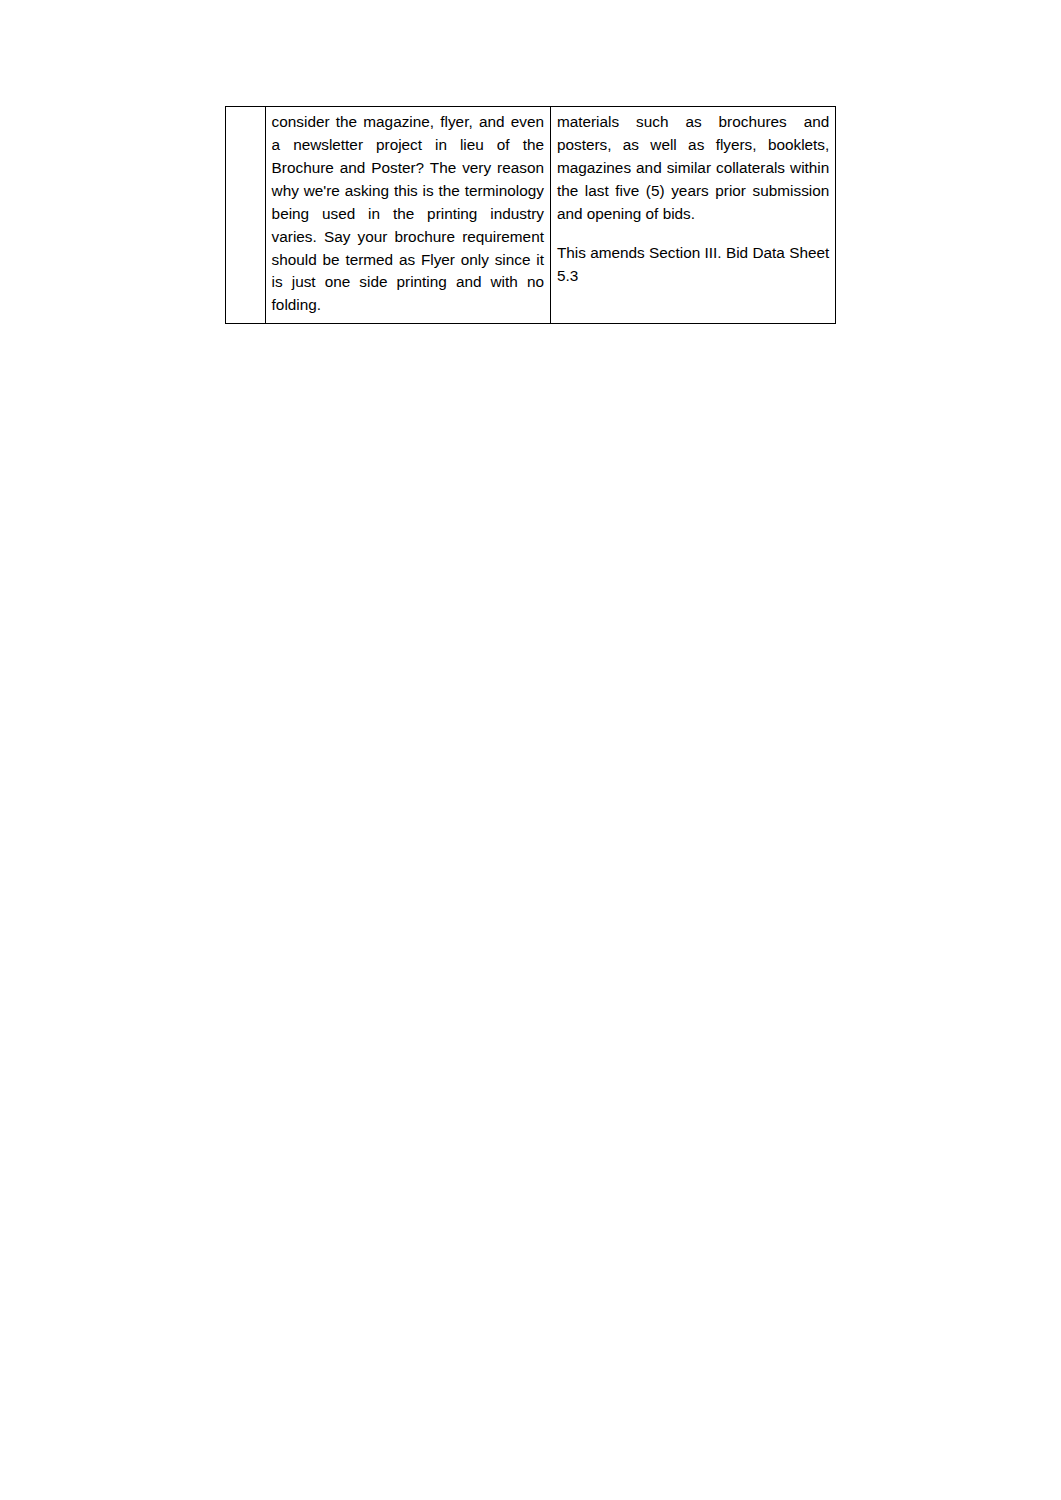| | consider the magazine, flyer, and even a newsletter project in lieu of the Brochure and Poster? The very reason why we're asking this is the terminology being used in the printing industry varies. Say your brochure requirement should be termed as Flyer only since it is just one side printing and with no folding. | materials such as brochures and posters, as well as flyers, booklets, magazines and similar collaterals within the last five (5) years prior submission and opening of bids. This amends Section III. Bid Data Sheet 5.3 |